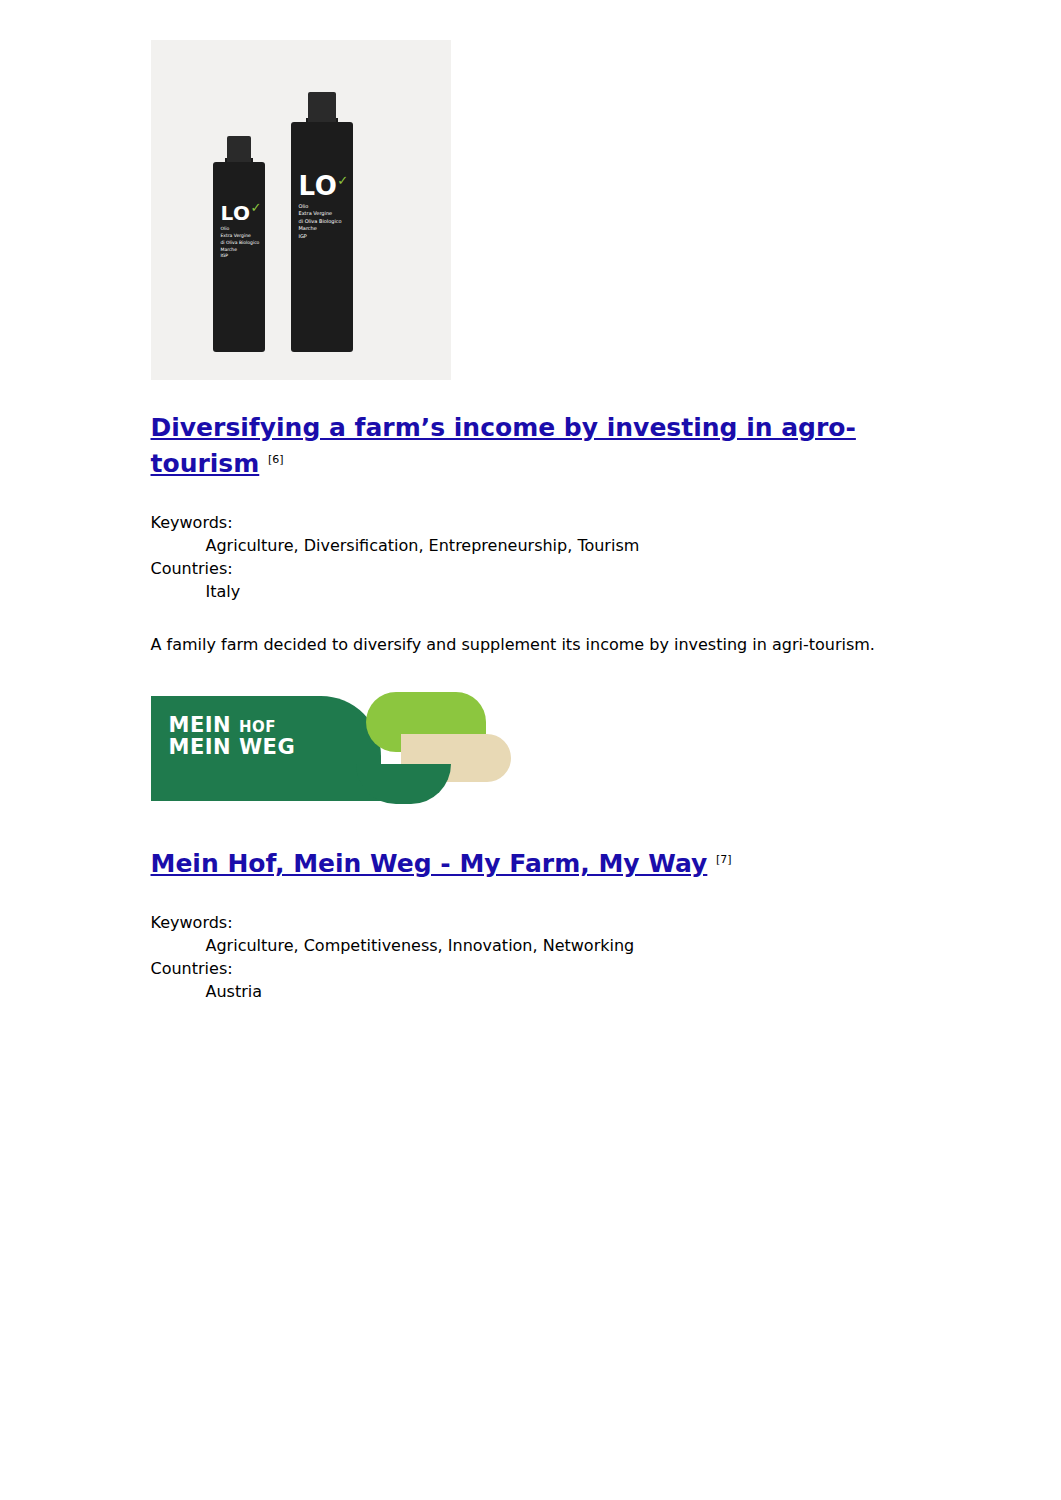LO✓
Olio
Extra Vergine
di Oliva Biologico
Marche
IGP
LO✓
Olio
Extra Vergine
di Oliva Biologico
Marche
IGP
Diversifying a farm’s income by investing in agro-tourism [6]
Keywords:
Agriculture, Diversification, Entrepreneurship, Tourism
Countries:
Italy
A family farm decided to diversify and supplement its income by investing in agri-tourism.
MEIN HOF
MEIN WEG
Mein Hof, Mein Weg - My Farm, My Way [7]
Keywords:
Agriculture, Competitiveness, Innovation, Networking
Countries:
Austria